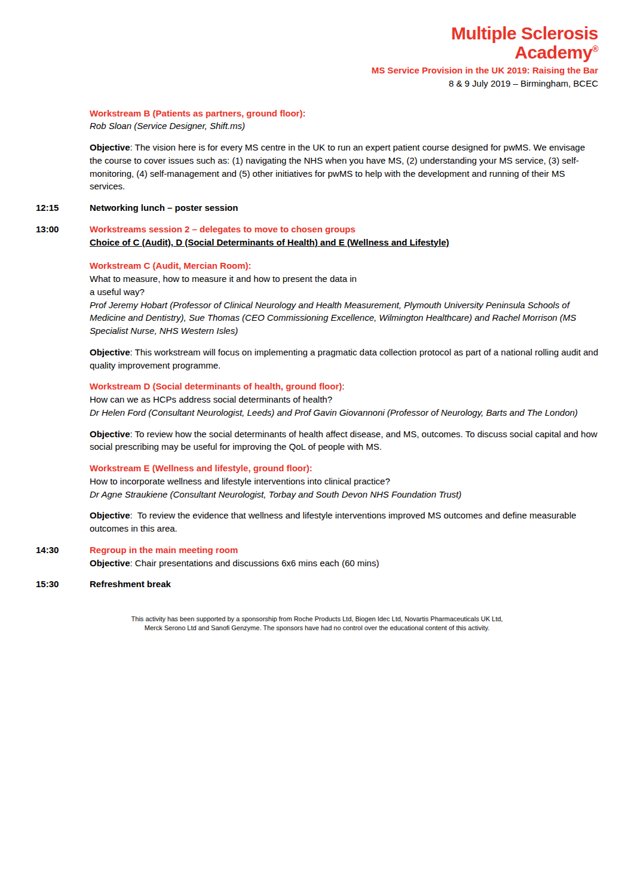Multiple Sclerosis
Academy®
MS Service Provision in the UK 2019: Raising the Bar
8 & 9 July 2019 – Birmingham, BCEC
Workstream B (Patients as partners, ground floor):
Rob Sloan (Service Designer, Shift.ms)
Objective: The vision here is for every MS centre in the UK to run an expert patient course designed for pwMS. We envisage the course to cover issues such as: (1) navigating the NHS when you have MS, (2) understanding your MS service, (3) self-monitoring, (4) self-management and (5) other initiatives for pwMS to help with the development and running of their MS services.
12:15
Networking lunch – poster session
13:00
Workstreams session 2 – delegates to move to chosen groups
Choice of C (Audit), D (Social Determinants of Health) and E (Wellness and Lifestyle)
Workstream C (Audit, Mercian Room):
What to measure, how to measure it and how to present the data in
a useful way?
Prof Jeremy Hobart (Professor of Clinical Neurology and Health Measurement, Plymouth University Peninsula Schools of Medicine and Dentistry), Sue Thomas (CEO Commissioning Excellence, Wilmington Healthcare) and Rachel Morrison (MS Specialist Nurse, NHS Western Isles)
Objective: This workstream will focus on implementing a pragmatic data collection protocol as part of a national rolling audit and quality improvement programme.
Workstream D (Social determinants of health, ground floor):
How can we as HCPs address social determinants of health?
Dr Helen Ford (Consultant Neurologist, Leeds) and Prof Gavin Giovannoni (Professor of Neurology, Barts and The London)
Objective: To review how the social determinants of health affect disease, and MS, outcomes. To discuss social capital and how social prescribing may be useful for improving the QoL of people with MS.
Workstream E (Wellness and lifestyle, ground floor):
How to incorporate wellness and lifestyle interventions into clinical practice?
Dr Agne Straukiene (Consultant Neurologist, Torbay and South Devon NHS Foundation Trust)
Objective: To review the evidence that wellness and lifestyle interventions improved MS outcomes and define measurable outcomes in this area.
14:30
Regroup in the main meeting room
Objective: Chair presentations and discussions 6x6 mins each (60 mins)
15:30
Refreshment break
This activity has been supported by a sponsorship from Roche Products Ltd, Biogen Idec Ltd, Novartis Pharmaceuticals UK Ltd,
Merck Serono Ltd and Sanofi Genzyme. The sponsors have had no control over the educational content of this activity.